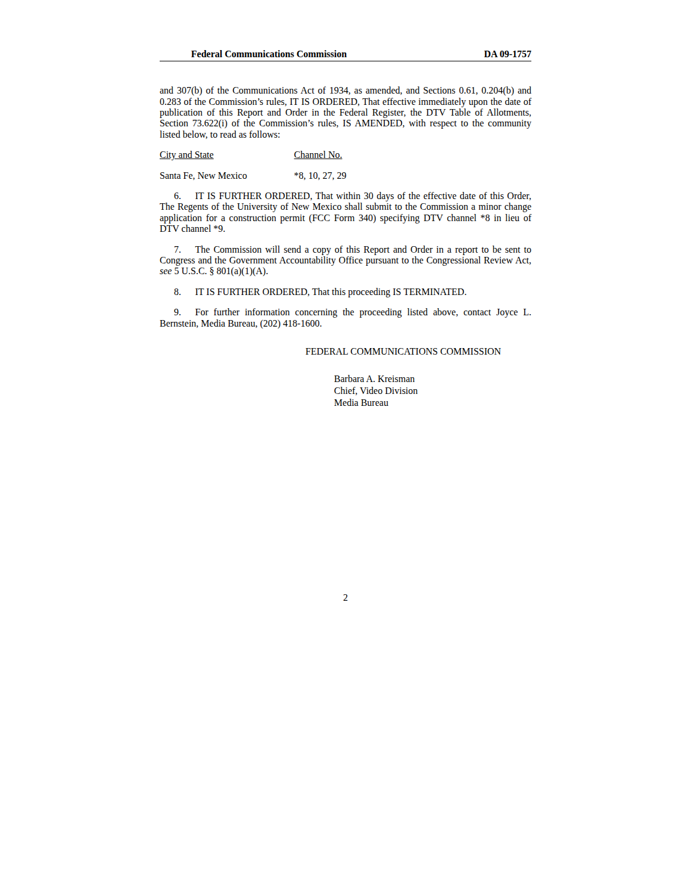Federal Communications Commission DA 09-1757
and 307(b) of the Communications Act of 1934, as amended, and Sections 0.61, 0.204(b) and 0.283 of the Commission’s rules, IT IS ORDERED, That effective immediately upon the date of publication of this Report and Order in the Federal Register, the DTV Table of Allotments, Section 73.622(i) of the Commission’s rules, IS AMENDED, with respect to the community listed below, to read as follows:
City and State Channel No.
Santa Fe, New Mexico *8, 10, 27, 29
6. IT IS FURTHER ORDERED, That within 30 days of the effective date of this Order, The Regents of the University of New Mexico shall submit to the Commission a minor change application for a construction permit (FCC Form 340) specifying DTV channel *8 in lieu of DTV channel *9.
7. The Commission will send a copy of this Report and Order in a report to be sent to Congress and the Government Accountability Office pursuant to the Congressional Review Act, see 5 U.S.C. § 801(a)(1)(A).
8. IT IS FURTHER ORDERED, That this proceeding IS TERMINATED.
9. For further information concerning the proceeding listed above, contact Joyce L. Bernstein, Media Bureau, (202) 418-1600.
FEDERAL COMMUNICATIONS COMMISSION
Barbara A. Kreisman
Chief, Video Division
Media Bureau
2